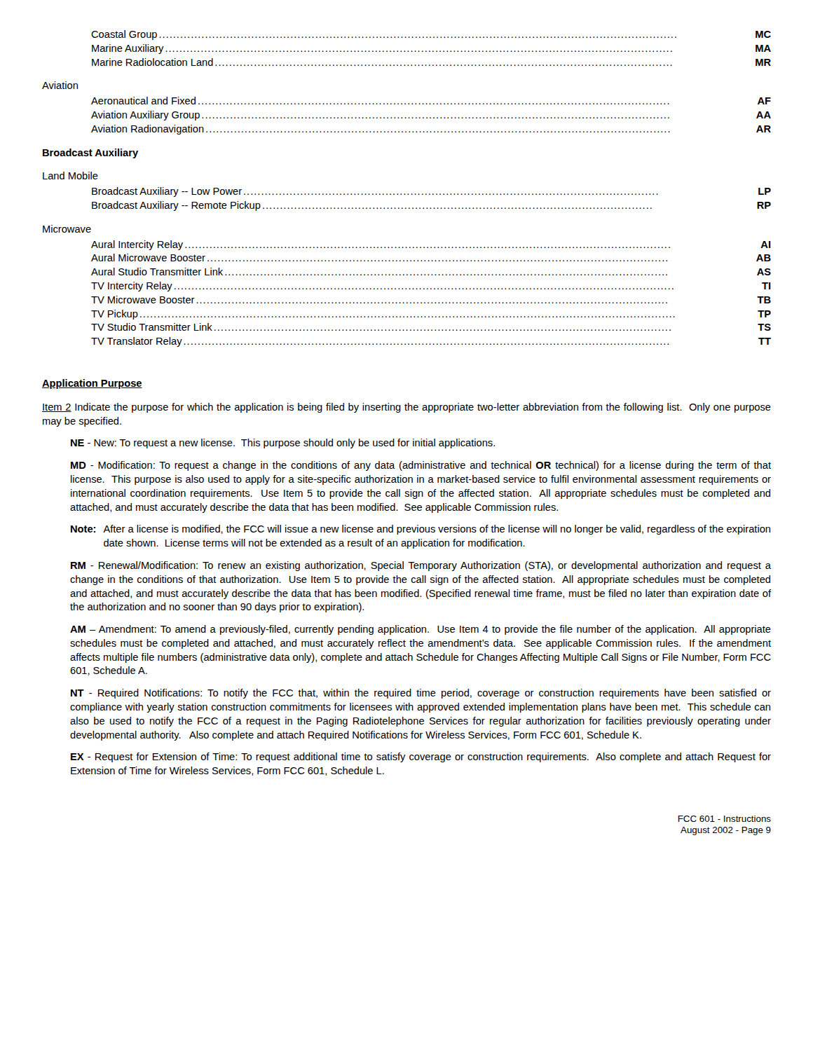Coastal Group.................................................................................................................................................. MC
Marine Auxiliary............................................................................................................................................... MA
Marine Radiolocation Land................................................................................................................................. MR
Aviation
Aeronautical and Fixed..................................................................................................................................... AF
Aviation Auxiliary Group.................................................................................................................................... AA
Aviation Radionavigation................................................................................................................................... AR
Broadcast Auxiliary
Land Mobile
Broadcast Auxiliary -- Low Power..................................................................................................................... LP
Broadcast Auxiliary -- Remote Pickup.............................................................................................................. RP
Microwave
Aural Intercity Relay......................................................................................................................................... AI
Aural Microwave Booster.................................................................................................................................. AB
Aural Studio Transmitter Link............................................................................................................................. AS
TV Intercity Relay............................................................................................................................................. TI
TV Microwave Booster..................................................................................................................................... TB
TV Pickup....................................................................................................................................................... TP
TV Studio Transmitter Link................................................................................................................................. TS
TV Translator Relay......................................................................................................................................... TT
Application Purpose
Item 2 Indicate the purpose for which the application is being filed by inserting the appropriate two-letter abbreviation from the following list. Only one purpose may be specified.
NE - New: To request a new license. This purpose should only be used for initial applications.
MD - Modification: To request a change in the conditions of any data (administrative and technical OR technical) for a license during the term of that license. This purpose is also used to apply for a site-specific authorization in a market-based service to fulfil environmental assessment requirements or international coordination requirements. Use Item 5 to provide the call sign of the affected station. All appropriate schedules must be completed and attached, and must accurately describe the data that has been modified. See applicable Commission rules.
Note: After a license is modified, the FCC will issue a new license and previous versions of the license will no longer be valid, regardless of the expiration date shown. License terms will not be extended as a result of an application for modification.
RM - Renewal/Modification: To renew an existing authorization, Special Temporary Authorization (STA), or developmental authorization and request a change in the conditions of that authorization. Use Item 5 to provide the call sign of the affected station. All appropriate schedules must be completed and attached, and must accurately describe the data that has been modified. (Specified renewal time frame, must be filed no later than expiration date of the authorization and no sooner than 90 days prior to expiration).
AM – Amendment: To amend a previously-filed, currently pending application. Use Item 4 to provide the file number of the application. All appropriate schedules must be completed and attached, and must accurately reflect the amendment’s data. See applicable Commission rules. If the amendment affects multiple file numbers (administrative data only), complete and attach Schedule for Changes Affecting Multiple Call Signs or File Number, Form FCC 601, Schedule A.
NT - Required Notifications: To notify the FCC that, within the required time period, coverage or construction requirements have been satisfied or compliance with yearly station construction commitments for licensees with approved extended implementation plans have been met. This schedule can also be used to notify the FCC of a request in the Paging Radiotelephone Services for regular authorization for facilities previously operating under developmental authority. Also complete and attach Required Notifications for Wireless Services, Form FCC 601, Schedule K.
EX - Request for Extension of Time: To request additional time to satisfy coverage or construction requirements. Also complete and attach Request for Extension of Time for Wireless Services, Form FCC 601, Schedule L.
FCC 601 - Instructions
August 2002 - Page 9